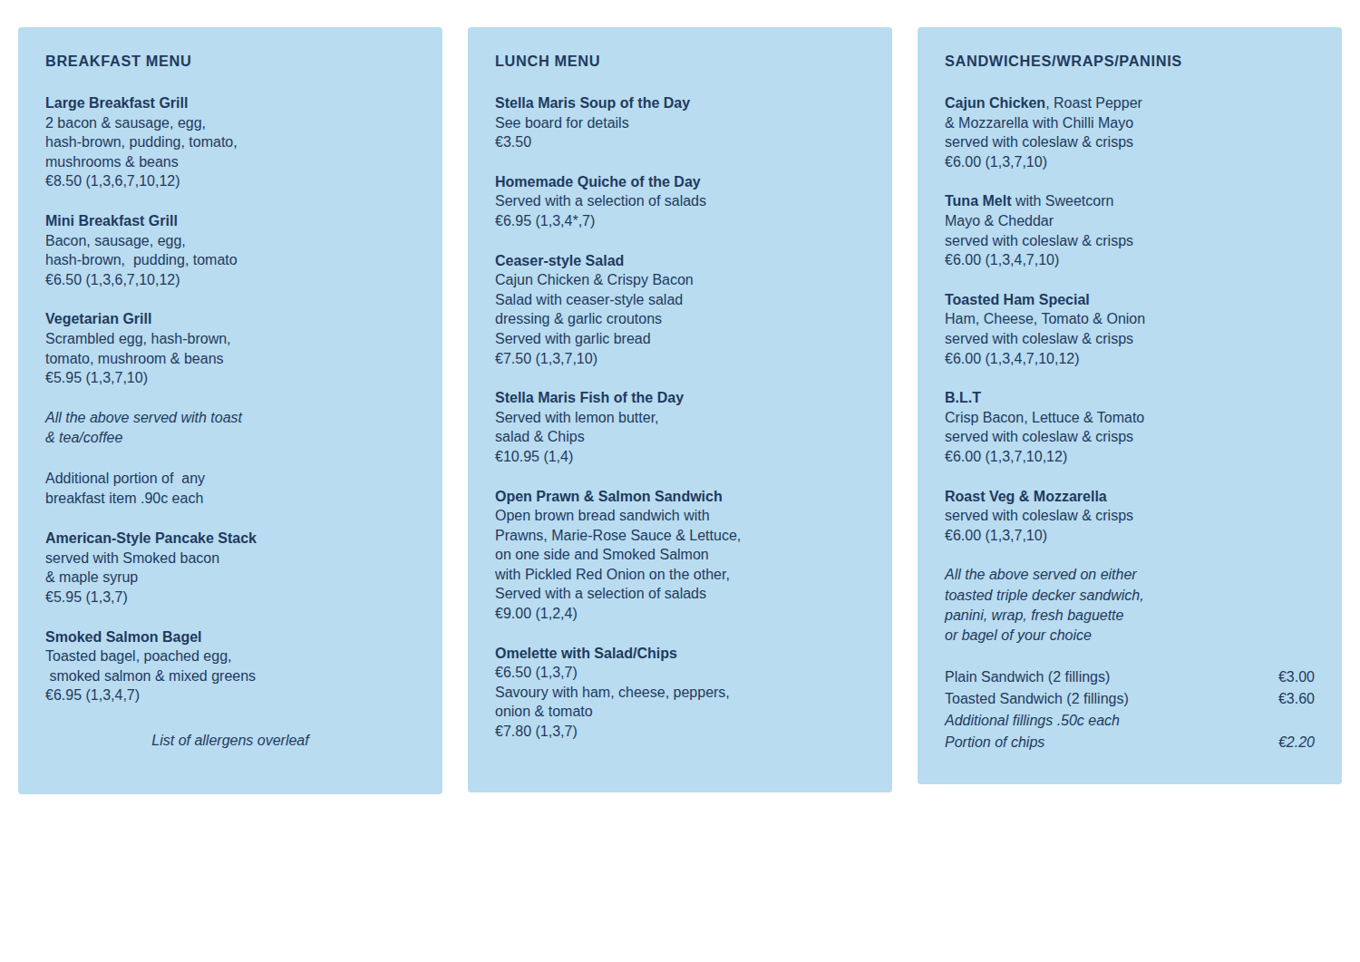Breakfast Menu
Large Breakfast Grill 2 bacon & sausage, egg,
hash-brown, pudding, tomato,
mushrooms & beans €8.50 (1,3,6,7,10,12)
Mini Breakfast Grill Bacon, sausage, egg,
hash-brown, pudding, tomato €6.50 (1,3,6,7,10,12)
Vegetarian Grill Scrambled egg, hash-brown,
tomato, mushroom & beans €5.95 (1,3,7,10)
All the above served with toast
& tea/coffee
Additional portion of any
breakfast item .90c each
American-Style Pancake Stack served with Smoked bacon
& maple syrup €5.95 (1,3,7)
Smoked Salmon Bagel Toasted bagel, poached egg,
smoked salmon & mixed greens €6.95 (1,3,4,7)
List of allergens overleaf
Lunch Menu
Stella Maris Soup of the Day See board for details €3.50
Homemade Quiche of the Day Served with a selection of salads €6.95 (1,3,4*,7)
Ceaser-style Salad Cajun Chicken & Crispy Bacon
Salad with ceaser-style salad
dressing & garlic croutons
Served with garlic bread €7.50 (1,3,7,10)
Stella Maris Fish of the Day Served with lemon butter,
salad & Chips €10.95 (1,4)
Open Prawn & Salmon Sandwich Open brown bread sandwich with
Prawns, Marie-Rose Sauce & Lettuce,
on one side and Smoked Salmon
with Pickled Red Onion on the other,
Served with a selection of salads €9.00 (1,2,4)
Omelette with Salad/Chips €6.50 (1,3,7) Savoury with ham, cheese, peppers,
onion & tomato €7.80 (1,3,7)
Sandwiches/Wraps/Paninis
Cajun Chicken, Roast Pepper
& Mozzarella with Chilli Mayo
served with coleslaw & crisps €6.00 (1,3,7,10)
Tuna Melt with Sweetcorn
Mayo & Cheddar
served with coleslaw & crisps €6.00 (1,3,4,7,10)
Toasted Ham Special Ham, Cheese, Tomato & Onion
served with coleslaw & crisps €6.00 (1,3,4,7,10,12)
B.L.T Crisp Bacon, Lettuce & Tomato
served with coleslaw & crisps €6.00 (1,3,7,10,12)
Roast Veg & Mozzarella served with coleslaw & crisps €6.00 (1,3,7,10)
All the above served on either
toasted triple decker sandwich,
panini, wrap, fresh baguette
or bagel of your choice
Plain Sandwich (2 fillings)€3.00
Toasted Sandwich (2 fillings)€3.60
Additional fillings .50c each
Portion of chips€2.20